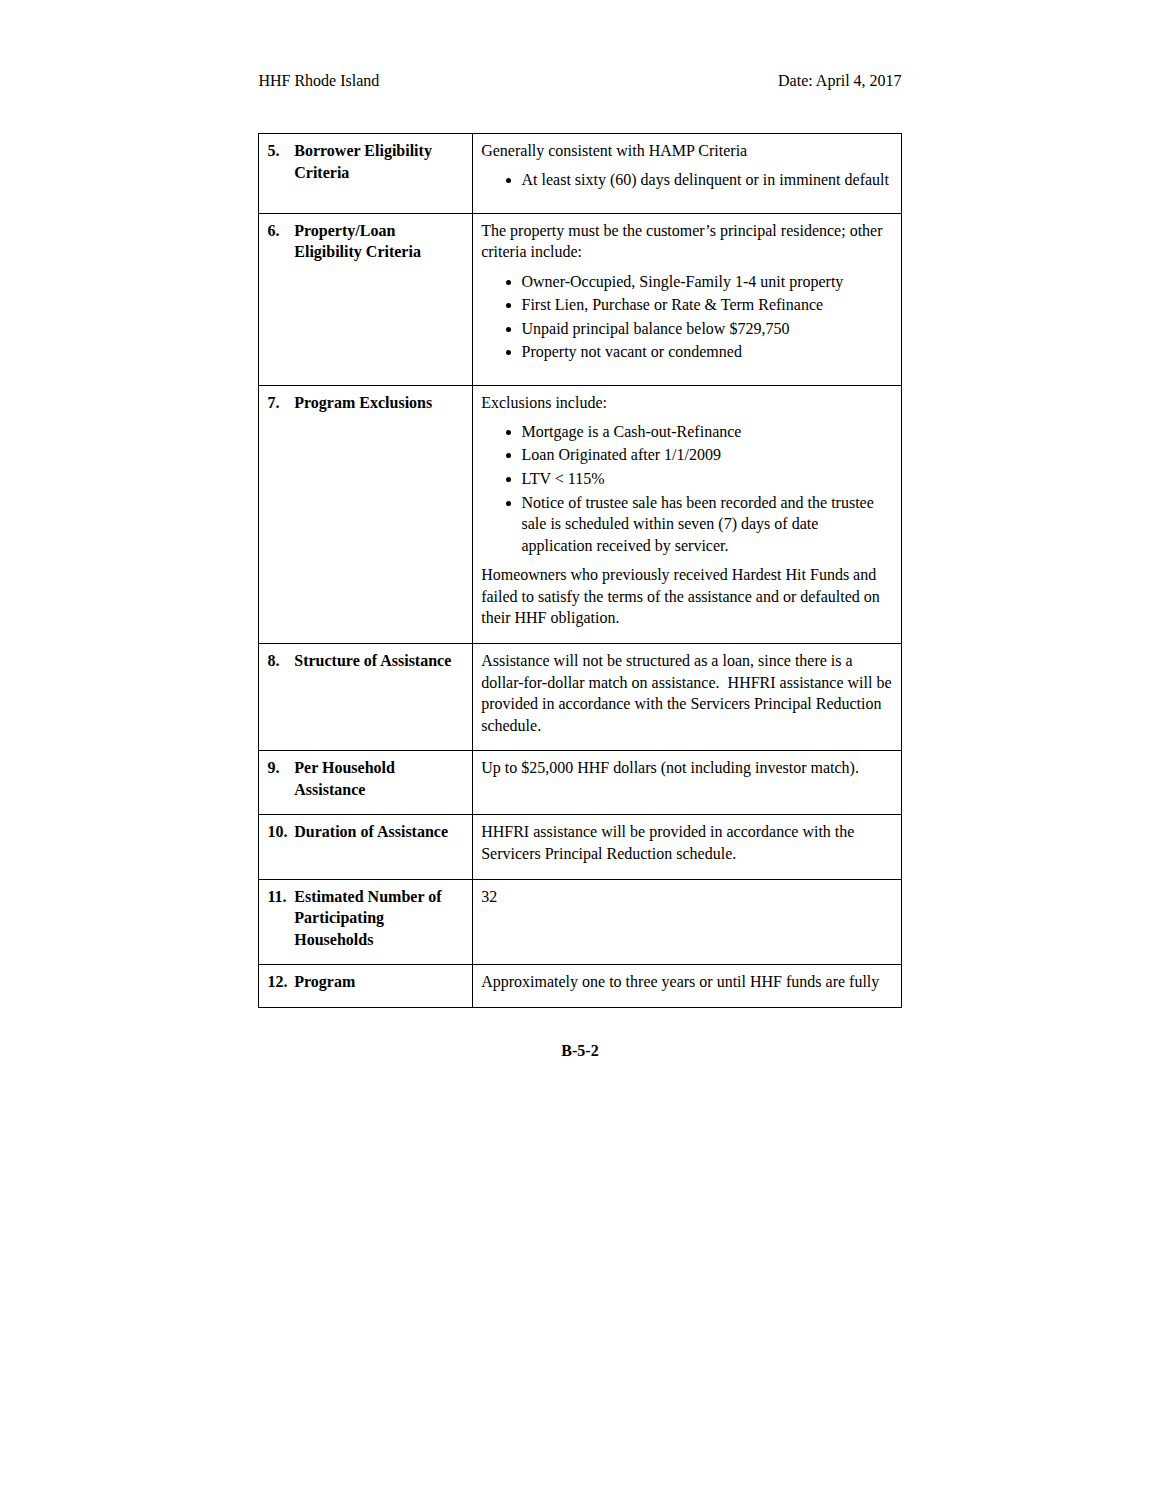HHF Rhode Island
Date: April 4, 2017
| 5. Borrower Eligibility Criteria | Generally consistent with HAMP Criteria At least sixty (60) days delinquent or in imminent default |
| 6. Property/Loan Eligibility Criteria | The property must be the customer’s principal residence; other criteria include: Owner-Occupied, Single-Family 1-4 unit property First Lien, Purchase or Rate & Term Refinance Unpaid principal balance below $729,750 Property not vacant or condemned |
| 7. Program Exclusions | Exclusions include: Mortgage is a Cash-out-Refinance Loan Originated after 1/1/2009 LTV < 115% Notice of trustee sale has been recorded and the trustee sale is scheduled within seven (7) days of date application received by servicer. Homeowners who previously received Hardest Hit Funds and failed to satisfy the terms of the assistance and or defaulted on their HHF obligation. |
| 8. Structure of Assistance | Assistance will not be structured as a loan, since there is a dollar-for-dollar match on assistance. HHFRI assistance will be provided in accordance with the Servicers Principal Reduction schedule. |
| 9. Per Household Assistance | Up to $25,000 HHF dollars (not including investor match). |
| 10. Duration of Assistance | HHFRI assistance will be provided in accordance with the Servicers Principal Reduction schedule. |
| 11. Estimated Number of Participating Households | 32 |
| 12. Program | Approximately one to three years or until HHF funds are fully |
B-5-2